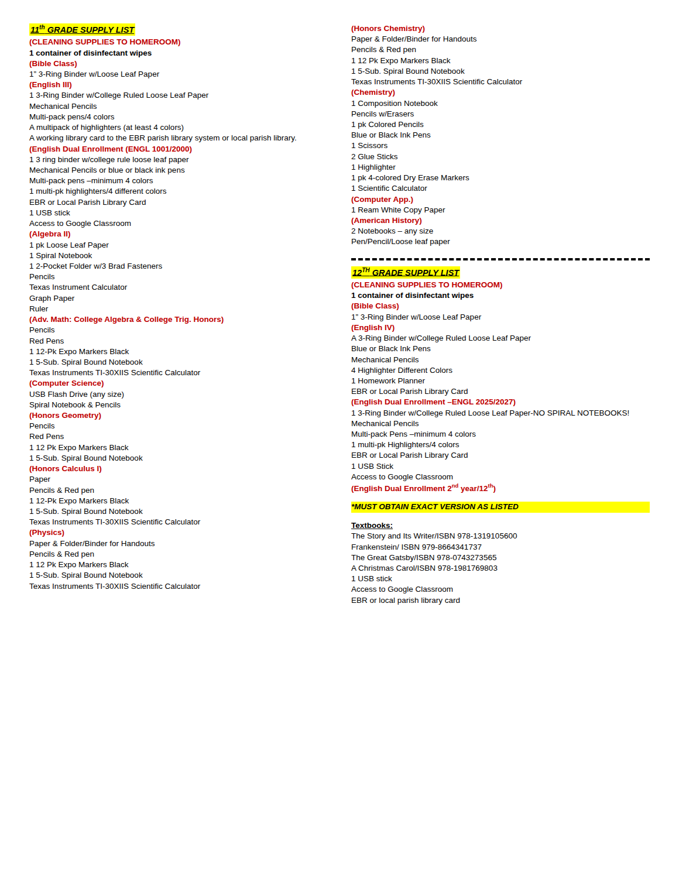11th GRADE SUPPLY LIST
(CLEANING SUPPLIES TO HOMEROOM)
1 container of disinfectant wipes
(Bible Class)
1” 3-Ring Binder w/Loose Leaf Paper
(English III)
1 3-Ring Binder w/College Ruled Loose Leaf Paper
Mechanical Pencils
Multi-pack pens/4 colors
A multipack of highlighters (at least 4 colors)
A working library card to the EBR parish library system or local parish library.
(English Dual Enrollment (ENGL 1001/2000)
1 3 ring binder w/college rule loose leaf paper
Mechanical Pencils or blue or black ink pens
Multi-pack pens –minimum 4 colors
1 multi-pk highlighters/4 different colors
EBR or Local Parish Library Card
1 USB stick
Access to Google Classroom
(Algebra II)
1 pk Loose Leaf Paper
1 Spiral Notebook
1 2-Pocket Folder w/3 Brad Fasteners
Pencils
Texas Instrument Calculator
Graph Paper
Ruler
(Adv. Math: College Algebra & College Trig. Honors)
Pencils
Red Pens
1 12-Pk Expo Markers Black
1 5-Sub. Spiral Bound Notebook
Texas Instruments TI-30XIIS Scientific Calculator
(Computer Science)
USB Flash Drive (any size)
Spiral Notebook & Pencils
(Honors Geometry)
Pencils
Red Pens
1 12 Pk Expo Markers Black
1 5-Sub. Spiral Bound Notebook
(Honors Calculus I)
Paper
Pencils & Red pen
1 12-Pk Expo Markers Black
1 5-Sub. Spiral Bound Notebook
Texas Instruments TI-30XIIS Scientific Calculator
(Physics)
Paper & Folder/Binder for Handouts
Pencils & Red pen
1 12 Pk Expo Markers Black
1 5-Sub. Spiral Bound Notebook
Texas Instruments TI-30XIIS Scientific Calculator
(Honors Chemistry)
Paper & Folder/Binder for Handouts
Pencils & Red pen
1 12 Pk Expo Markers Black
1 5-Sub. Spiral Bound Notebook
Texas Instruments TI-30XIIS Scientific Calculator
(Chemistry)
1 Composition Notebook
Pencils w/Erasers
1 pk Colored Pencils
Blue or Black Ink Pens
1 Scissors
2 Glue Sticks
1 Highlighter
1 pk 4-colored Dry Erase Markers
1 Scientific Calculator
(Computer App.)
1 Ream White Copy Paper
(American History)
2 Notebooks – any size
Pen/Pencil/Loose leaf paper
12TH GRADE SUPPLY LIST
(CLEANING SUPPLIES TO HOMEROOM)
1 container of disinfectant wipes
(Bible Class)
1” 3-Ring Binder w/Loose Leaf Paper
(English IV)
A 3-Ring Binder w/College Ruled Loose Leaf Paper
Blue or Black Ink Pens
Mechanical Pencils
4 Highlighter Different Colors
1 Homework Planner
EBR or Local Parish Library Card
(English Dual Enrollment –ENGL 2025/2027)
1 3-Ring Binder w/College Ruled Loose Leaf Paper-NO SPIRAL NOTEBOOKS!
Mechanical Pencils
Multi-pack Pens –minimum 4 colors
1 multi-pk Highlighters/4 colors
EBR or Local Parish Library Card
1 USB Stick
Access to Google Classroom
(English Dual Enrollment 2nd year/12th)
*MUST OBTAIN EXACT VERSION AS LISTED
Textbooks:
The Story and Its Writer/ISBN 978-1319105600
Frankenstein/ ISBN 979-8664341737
The Great Gatsby/ISBN 978-0743273565
A Christmas Carol/ISBN 978-1981769803
1 USB stick
Access to Google Classroom
EBR or local parish library card